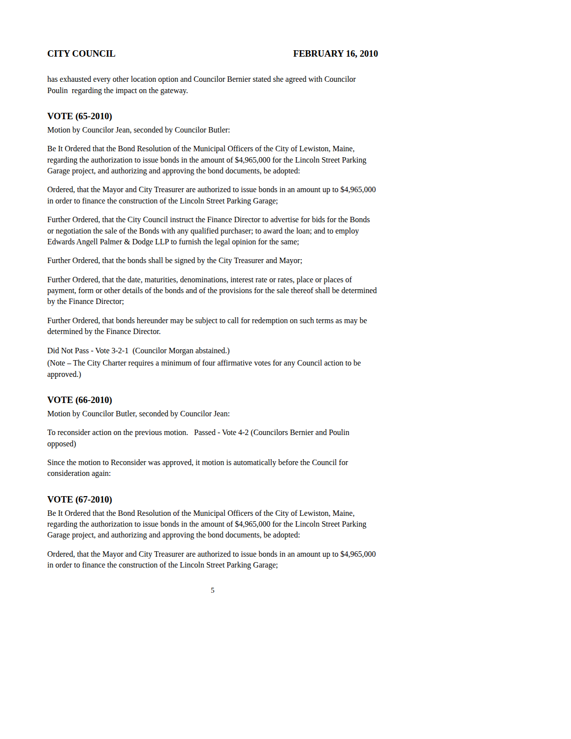CITY COUNCIL FEBRUARY 16, 2010
has exhausted every other location option and Councilor Bernier stated she agreed with Councilor Poulin regarding the impact on the gateway.
VOTE (65-2010)
Motion by Councilor Jean, seconded by Councilor Butler:
Be It Ordered that the Bond Resolution of the Municipal Officers of the City of Lewiston, Maine, regarding the authorization to issue bonds in the amount of $4,965,000 for the Lincoln Street Parking Garage project, and authorizing and approving the bond documents, be adopted:
Ordered, that the Mayor and City Treasurer are authorized to issue bonds in an amount up to $4,965,000 in order to finance the construction of the Lincoln Street Parking Garage;
Further Ordered, that the City Council instruct the Finance Director to advertise for bids for the Bonds or negotiation the sale of the Bonds with any qualified purchaser; to award the loan; and to employ Edwards Angell Palmer & Dodge LLP to furnish the legal opinion for the same;
Further Ordered, that the bonds shall be signed by the City Treasurer and Mayor;
Further Ordered, that the date, maturities, denominations, interest rate or rates, place or places of payment, form or other details of the bonds and of the provisions for the sale thereof shall be determined by the Finance Director;
Further Ordered, that bonds hereunder may be subject to call for redemption on such terms as may be determined by the Finance Director.
Did Not Pass - Vote 3-2-1 (Councilor Morgan abstained.)
(Note – The City Charter requires a minimum of four affirmative votes for any Council action to be approved.)
VOTE (66-2010)
Motion by Councilor Butler, seconded by Councilor Jean:
To reconsider action on the previous motion. Passed - Vote 4-2 (Councilors Bernier and Poulin opposed)
Since the motion to Reconsider was approved, it motion is automatically before the Council for consideration again:
VOTE (67-2010)
Be It Ordered that the Bond Resolution of the Municipal Officers of the City of Lewiston, Maine, regarding the authorization to issue bonds in the amount of $4,965,000 for the Lincoln Street Parking Garage project, and authorizing and approving the bond documents, be adopted:
Ordered, that the Mayor and City Treasurer are authorized to issue bonds in an amount up to $4,965,000 in order to finance the construction of the Lincoln Street Parking Garage;
5